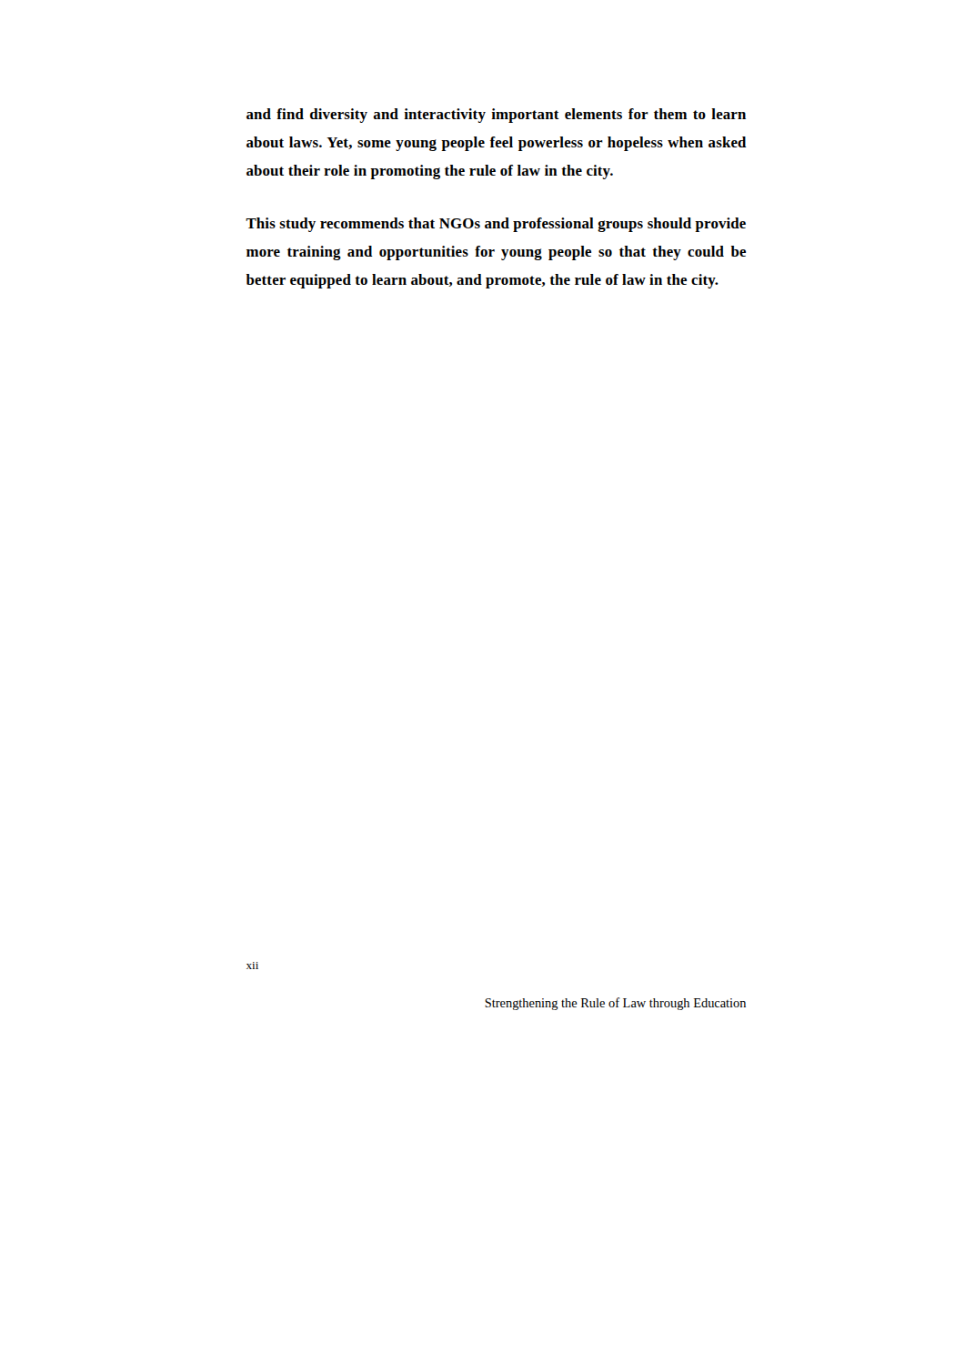and find diversity and interactivity important elements for them to learn about laws. Yet, some young people feel powerless or hopeless when asked about their role in promoting the rule of law in the city.
This study recommends that NGOs and professional groups should provide more training and opportunities for young people so that they could be better equipped to learn about, and promote, the rule of law in the city.
xii Strengthening the Rule of Law through Education